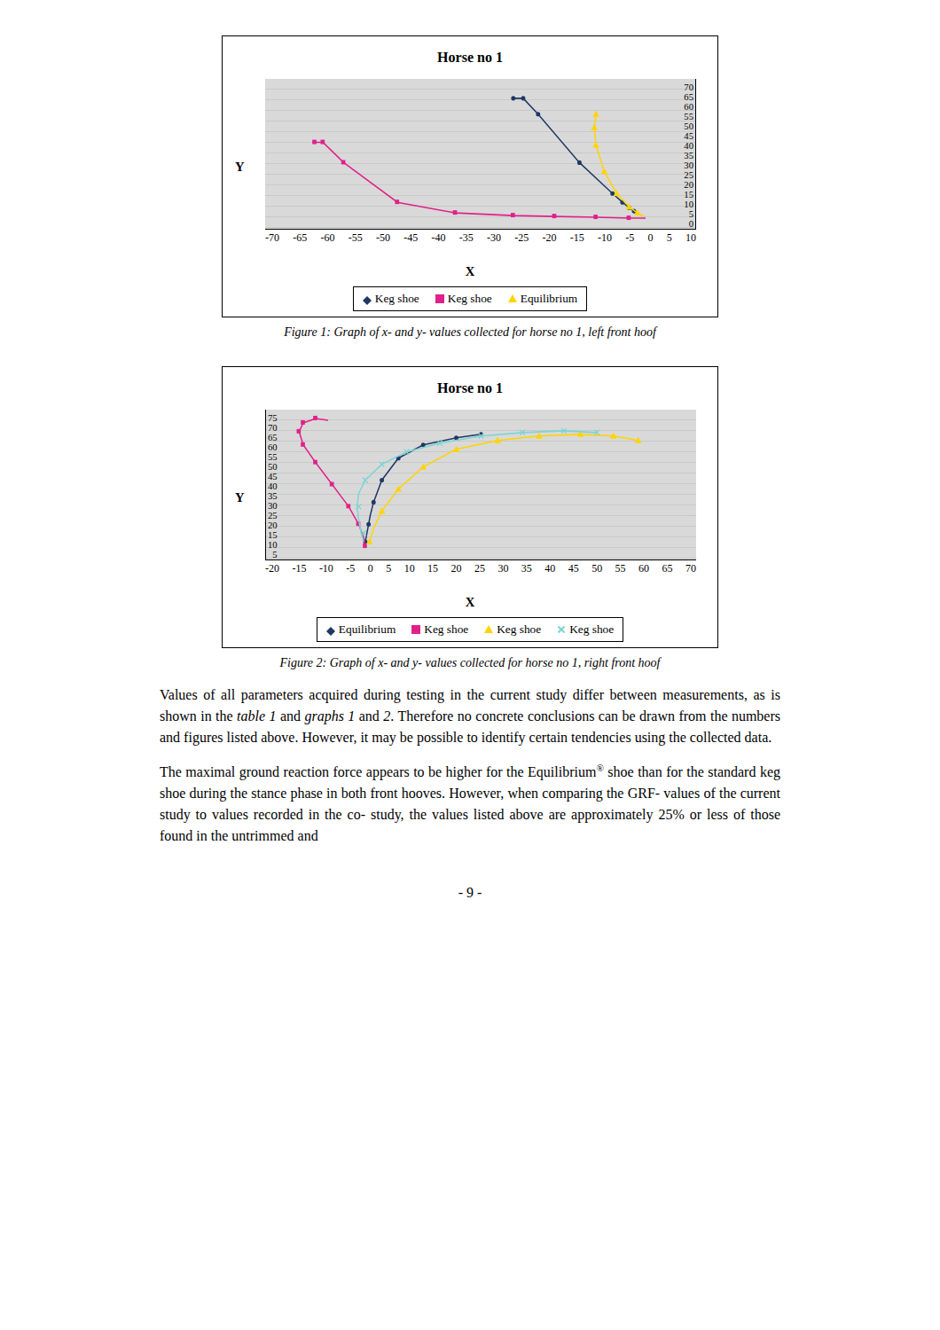Horse no 1
Y
70
65
60
55
50
45
40
35
30
25
20
15
10
5
0
-5
-70-65-60-55-50-45-40-35-30-25-20-15-10-50510
X
Keg shoe Keg shoe Equilibrium
Figure 1: Graph of x- and y- values collected for horse no 1, left front hoof
Horse no 1
Y
75
70
65
60
55
50
45
40
35
30
25
20
15
10
5
0
-20-15-10-50510152025303540455055606570
X
Equilibrium Keg shoe Keg shoe Keg shoe
Figure 2: Graph of x- and y- values collected for horse no 1, right front hoof
Values of all parameters acquired during testing in the current study differ between measurements, as is shown in the table 1 and graphs 1 and 2. Therefore no concrete conclusions can be drawn from the numbers and figures listed above. However, it may be possible to identify certain tendencies using the collected data.
The maximal ground reaction force appears to be higher for the Equilibrium® shoe than for the standard keg shoe during the stance phase in both front hooves. However, when comparing the GRF- values of the current study to values recorded in the co- study, the values listed above are approximately 25% or less of those found in the untrimmed and
- 9 -